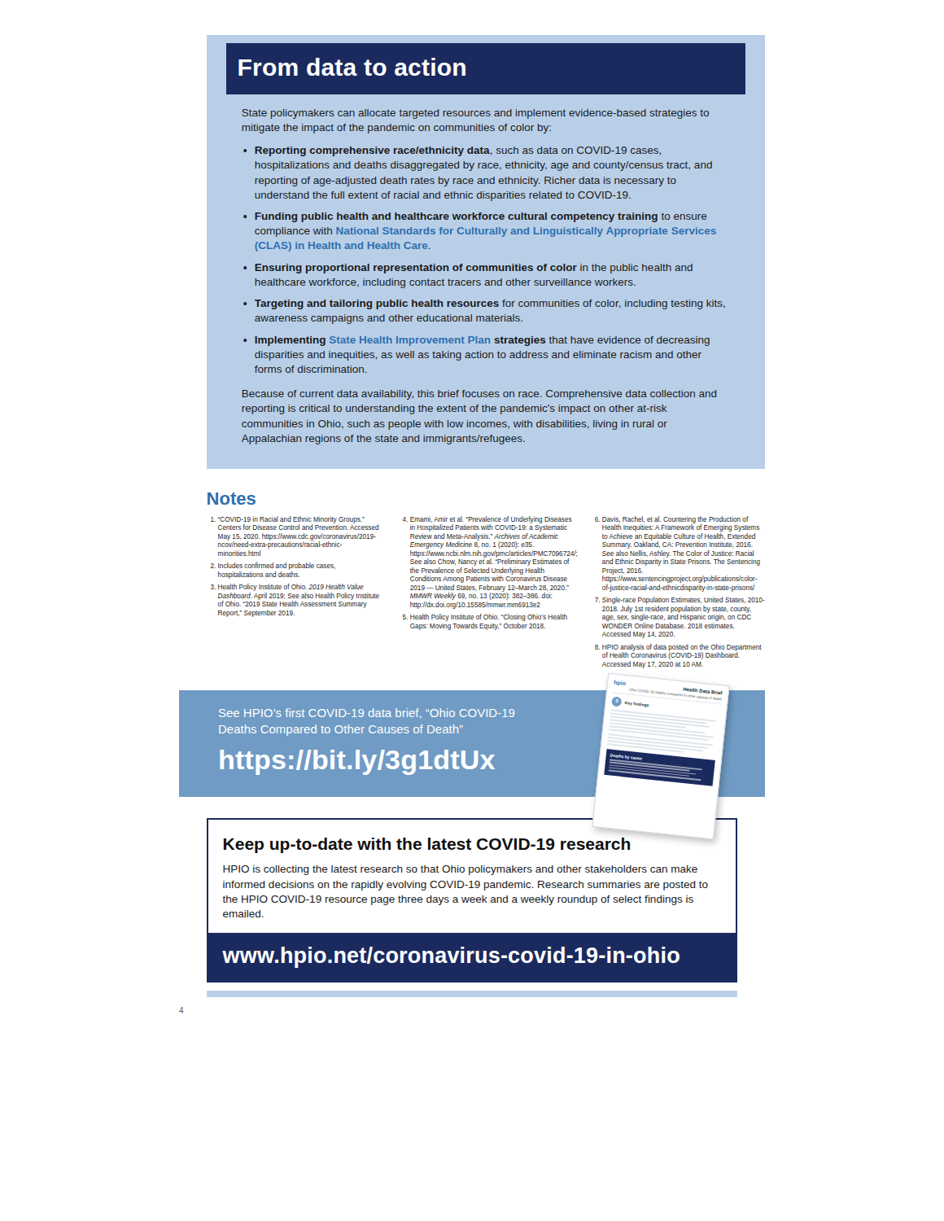From data to action
State policymakers can allocate targeted resources and implement evidence-based strategies to mitigate the impact of the pandemic on communities of color by:
Reporting comprehensive race/ethnicity data, such as data on COVID-19 cases, hospitalizations and deaths disaggregated by race, ethnicity, age and county/census tract, and reporting of age-adjusted death rates by race and ethnicity. Richer data is necessary to understand the full extent of racial and ethnic disparities related to COVID-19.
Funding public health and healthcare workforce cultural competency training to ensure compliance with National Standards for Culturally and Linguistically Appropriate Services (CLAS) in Health and Health Care.
Ensuring proportional representation of communities of color in the public health and healthcare workforce, including contact tracers and other surveillance workers.
Targeting and tailoring public health resources for communities of color, including testing kits, awareness campaigns and other educational materials.
Implementing State Health Improvement Plan strategies that have evidence of decreasing disparities and inequities, as well as taking action to address and eliminate racism and other forms of discrimination.
Because of current data availability, this brief focuses on race. Comprehensive data collection and reporting is critical to understanding the extent of the pandemic's impact on other at-risk communities in Ohio, such as people with low incomes, with disabilities, living in rural or Appalachian regions of the state and immigrants/refugees.
Notes
“COVID-19 in Racial and Ethnic Minority Groups.” Centers for Disease Control and Prevention. Accessed May 15, 2020. https://www.cdc.gov/coronavirus/2019-ncov/need-extra-precautions/racial-ethnic-minorities.html
Includes confirmed and probable cases, hospitalizations and deaths.
Health Policy Institute of Ohio. 2019 Health Value Dashboard. April 2019; See also Health Policy Institute of Ohio. “2019 State Health Assessment Summary Report,” September 2019.
Emami, Amir et al. “Prevalence of Underlying Diseases in Hospitalized Patients with COVID-19: a Systematic Review and Meta-Analysis.” Archives of Academic Emergency Medicine 8, no. 1 (2020): e35. https://www.ncbi.nlm.nih.gov/pmc/articles/PMC7096724/; See also Chow, Nancy et al. “Preliminary Estimates of the Prevalence of Selected Underlying Health Conditions Among Patients with Coronavirus Disease 2019 — United States, February 12–March 28, 2020.” MMWR Weekly 69, no. 13 (2020): 382–386. doi: http://dx.doi.org/10.15585/mmwr.mm6913e2
Health Policy Institute of Ohio. “Closing Ohio’s Health Gaps: Moving Towards Equity,” October 2018.
Davis, Rachel, et al. Countering the Production of Health Inequities: A Framework of Emerging Systems to Achieve an Equitable Culture of Health, Extended Summary. Oakland, CA: Prevention Institute, 2016. See also Nellis, Ashley. The Color of Justice: Racial and Ethnic Disparity in State Prisons. The Sentencing Project, 2016. https://www.sentencingproject.org/publications/color-of-justice-racial-and-ethnicdisparity-in-state-prisons/
Single-race Population Estimates, United States, 2010-2018. July 1st resident population by state, county, age, sex, single-race, and Hispanic origin, on CDC WONDER Online Database. 2018 estimates. Accessed May 14, 2020.
HPIO analysis of data posted on the Ohio Department of Health Coronavirus (COVID-19) Dashboard. Accessed May 17, 2020 at 10 AM.
See HPIO’s first COVID-19 data brief, “Ohio COVID-19 Deaths Compared to Other Causes of Death”
https://bit.ly/3g1dtUx
hpio
Health Data Brief
Ohio COVID-19 deaths compared to other causes of death
3
Key findings
Deaths by cause
Keep up-to-date with the latest COVID-19 research
HPIO is collecting the latest research so that Ohio policymakers and other stakeholders can make informed decisions on the rapidly evolving COVID-19 pandemic. Research summaries are posted to the HPIO COVID-19 resource page three days a week and a weekly roundup of select findings is emailed.
www.hpio.net/coronavirus-covid-19-in-ohio
4